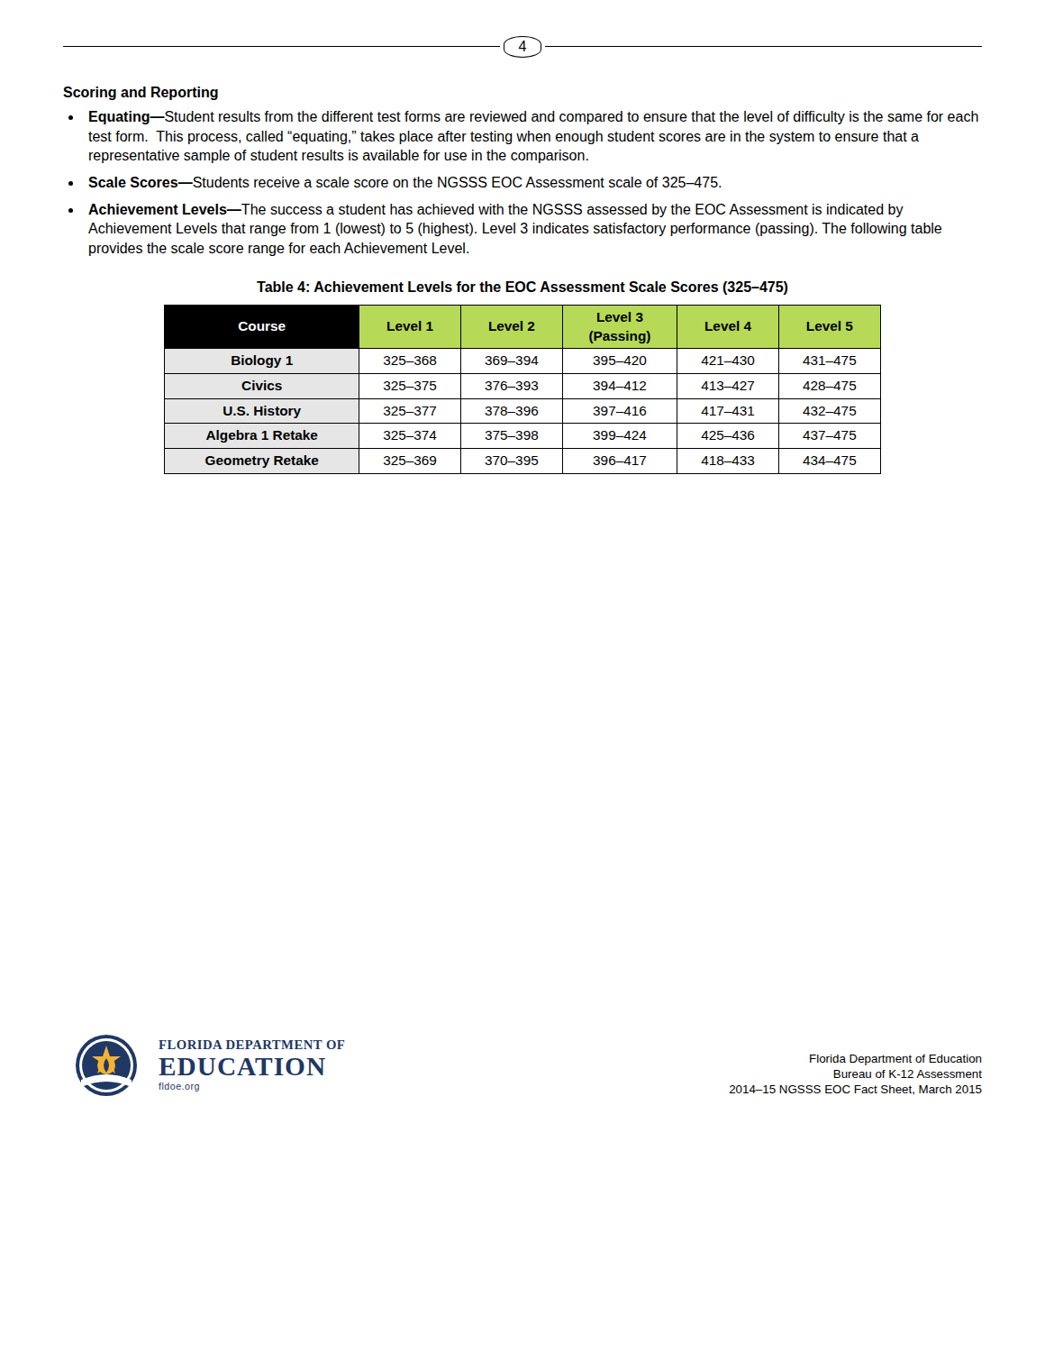4
Scoring and Reporting
Equating—Student results from the different test forms are reviewed and compared to ensure that the level of difficulty is the same for each test form. This process, called “equating,” takes place after testing when enough student scores are in the system to ensure that a representative sample of student results is available for use in the comparison.
Scale Scores—Students receive a scale score on the NGSSS EOC Assessment scale of 325–475.
Achievement Levels—The success a student has achieved with the NGSSS assessed by the EOC Assessment is indicated by Achievement Levels that range from 1 (lowest) to 5 (highest). Level 3 indicates satisfactory performance (passing). The following table provides the scale score range for each Achievement Level.
Table 4: Achievement Levels for the EOC Assessment Scale Scores (325–475)
| Course | Level 1 | Level 2 | Level 3 (Passing) | Level 4 | Level 5 |
| --- | --- | --- | --- | --- | --- |
| Biology 1 | 325–368 | 369–394 | 395–420 | 421–430 | 431–475 |
| Civics | 325–375 | 376–393 | 394–412 | 413–427 | 428–475 |
| U.S. History | 325–377 | 378–396 | 397–416 | 417–431 | 432–475 |
| Algebra 1 Retake | 325–374 | 375–398 | 399–424 | 425–436 | 437–475 |
| Geometry Retake | 325–369 | 370–395 | 396–417 | 418–433 | 434–475 |
FLORIDA DEPARTMENT OF
EDUCATION
fldoe.org
Florida Department of Education
Bureau of K-12 Assessment
2014–15 NGSSS EOC Fact Sheet, March 2015